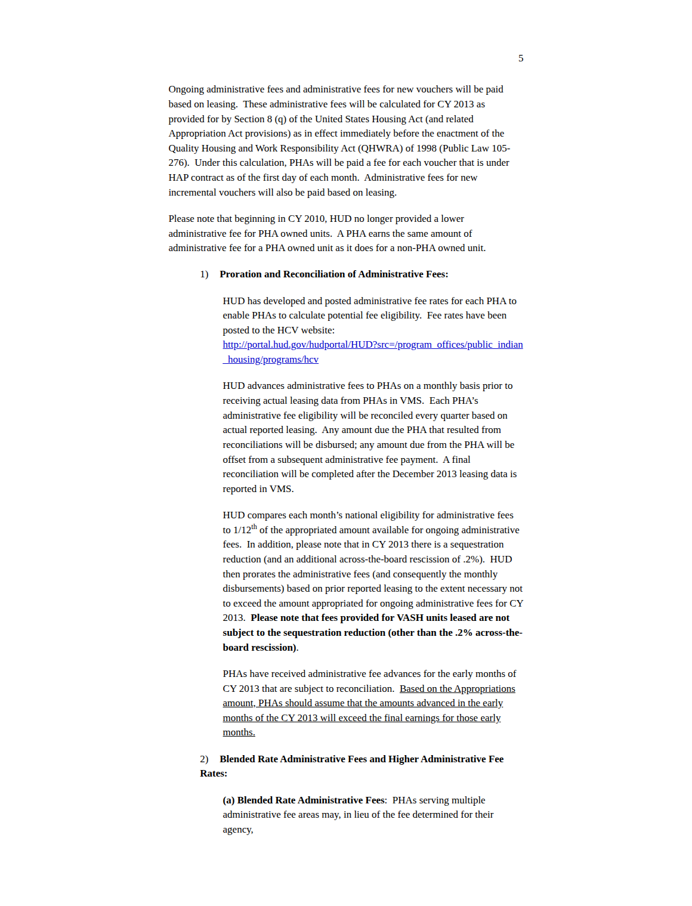5
Ongoing administrative fees and administrative fees for new vouchers will be paid based on leasing. These administrative fees will be calculated for CY 2013 as provided for by Section 8 (q) of the United States Housing Act (and related Appropriation Act provisions) as in effect immediately before the enactment of the Quality Housing and Work Responsibility Act (QHWRA) of 1998 (Public Law 105-276). Under this calculation, PHAs will be paid a fee for each voucher that is under HAP contract as of the first day of each month. Administrative fees for new incremental vouchers will also be paid based on leasing.
Please note that beginning in CY 2010, HUD no longer provided a lower administrative fee for PHA owned units. A PHA earns the same amount of administrative fee for a PHA owned unit as it does for a non-PHA owned unit.
1) Proration and Reconciliation of Administrative Fees:
HUD has developed and posted administrative fee rates for each PHA to enable PHAs to calculate potential fee eligibility. Fee rates have been posted to the HCV website:
http://portal.hud.gov/hudportal/HUD?src=/program_offices/public_indian_housing/programs/hcv
HUD advances administrative fees to PHAs on a monthly basis prior to receiving actual leasing data from PHAs in VMS. Each PHA’s administrative fee eligibility will be reconciled every quarter based on actual reported leasing. Any amount due the PHA that resulted from reconciliations will be disbursed; any amount due from the PHA will be offset from a subsequent administrative fee payment. A final reconciliation will be completed after the December 2013 leasing data is reported in VMS.
HUD compares each month’s national eligibility for administrative fees to 1/12th of the appropriated amount available for ongoing administrative fees. In addition, please note that in CY 2013 there is a sequestration reduction (and an additional across-the-board rescission of .2%). HUD then prorates the administrative fees (and consequently the monthly disbursements) based on prior reported leasing to the extent necessary not to exceed the amount appropriated for ongoing administrative fees for CY 2013. Please note that fees provided for VASH units leased are not subject to the sequestration reduction (other than the .2% across-the-board rescission).
PHAs have received administrative fee advances for the early months of CY 2013 that are subject to reconciliation. Based on the Appropriations amount, PHAs should assume that the amounts advanced in the early months of the CY 2013 will exceed the final earnings for those early months.
2) Blended Rate Administrative Fees and Higher Administrative Fee Rates:
(a) Blended Rate Administrative Fees: PHAs serving multiple administrative fee areas may, in lieu of the fee determined for their agency,